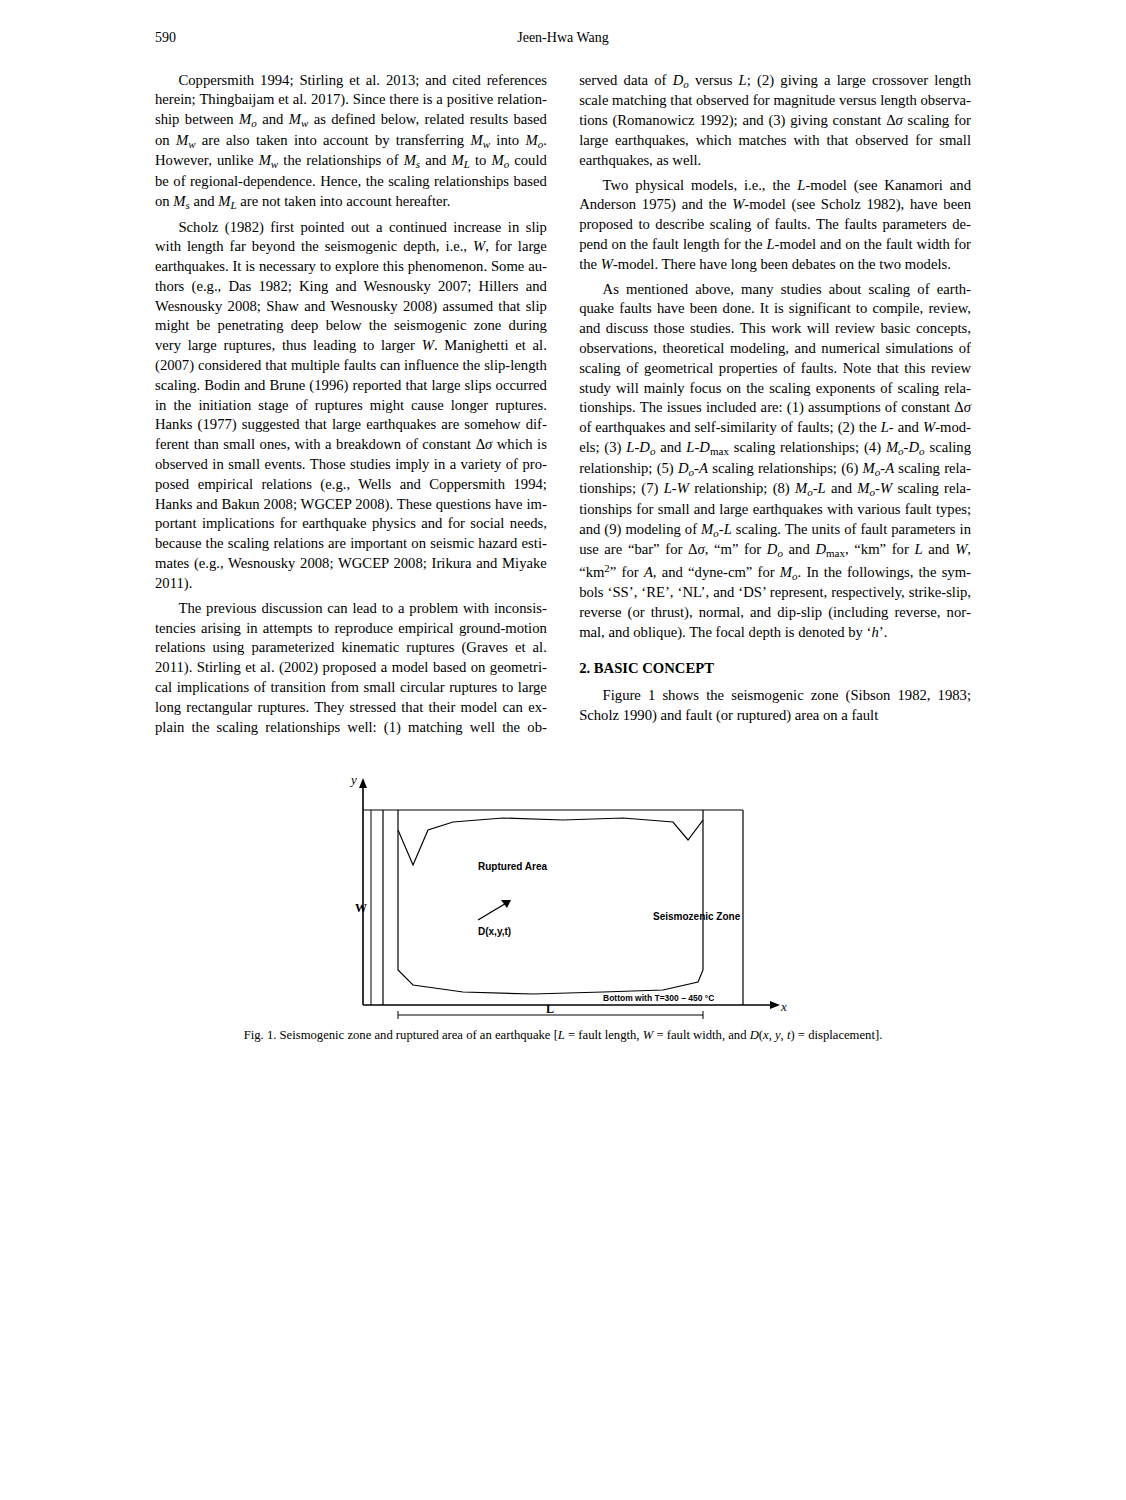590 Jeen-Hwa Wang 590
Coppersmith 1994; Stirling et al. 2013; and cited references herein; Thingbaijam et al. 2017). Since there is a positive relationship between Mo and Mw as defined below, related results based on Mw are also taken into account by transferring Mw into Mo. However, unlike Mw the relationships of Ms and ML to Mo could be of regional-dependence. Hence, the scaling relationships based on Ms and ML are not taken into account hereafter.
Scholz (1982) first pointed out a continued increase in slip with length far beyond the seismogenic depth, i.e., W, for large earthquakes. It is necessary to explore this phenomenon. Some authors (e.g., Das 1982; King and Wesnousky 2007; Hillers and Wesnousky 2008; Shaw and Wesnousky 2008) assumed that slip might be penetrating deep below the seismogenic zone during very large ruptures, thus leading to larger W. Manighetti et al. (2007) considered that multiple faults can influence the slip-length scaling. Bodin and Brune (1996) reported that large slips occurred in the initiation stage of ruptures might cause longer ruptures. Hanks (1977) suggested that large earthquakes are somehow different than small ones, with a breakdown of constant Δσ which is observed in small events. Those studies imply in a variety of proposed empirical relations (e.g., Wells and Coppersmith 1994; Hanks and Bakun 2008; WGCEP 2008). These questions have important implications for earthquake physics and for social needs, because the scaling relations are important on seismic hazard estimates (e.g., Wesnousky 2008; WGCEP 2008; Irikura and Miyake 2011).
The previous discussion can lead to a problem with inconsistencies arising in attempts to reproduce empirical ground-motion relations using parameterized kinematic ruptures (Graves et al. 2011). Stirling et al. (2002) proposed a model based on geometrical implications of transition from small circular ruptures to large long rectangular ruptures. They stressed that their model can explain the scaling relationships well: (1) matching well the observed data of Do versus L; (2) giving a large crossover length scale matching that observed for magnitude versus length observations (Romanowicz 1992); and (3) giving constant Δσ scaling for large earthquakes, which matches with that observed for small earthquakes, as well.
Two physical models, i.e., the L-model (see Kanamori and Anderson 1975) and the W-model (see Scholz 1982), have been proposed to describe scaling of faults. The faults parameters depend on the fault length for the L-model and on the fault width for the W-model. There have long been debates on the two models.
As mentioned above, many studies about scaling of earthquake faults have been done. It is significant to compile, review, and discuss those studies. This work will review basic concepts, observations, theoretical modeling, and numerical simulations of scaling of geometrical properties of faults. Note that this review study will mainly focus on the scaling exponents of scaling relationships. The issues included are: (1) assumptions of constant Δσ of earthquakes and self-similarity of faults; (2) the L- and W-models; (3) L-Do and L-Dmax scaling relationships; (4) Mo-Do scaling relationship; (5) Do-A scaling relationships; (6) Mo-A scaling relationships; (7) L-W relationship; (8) Mo-L and Mo-W scaling relationships for small and large earthquakes with various fault types; and (9) modeling of Mo-L scaling. The units of fault parameters in use are “bar” for Δσ, “m” for Do and Dmax, “km” for L and W, “km2” for A, and “dyne-cm” for Mo. In the followings, the symbols ‘SS’, ‘RE’, ‘NL’, and ‘DS’ represent, respectively, strike-slip, reverse (or thrust), normal, and dip-slip (including reverse, normal, and oblique). The focal depth is denoted by ‘h’.
2. BASIC CONCEPT
Figure 1 shows the seismogenic zone (Sibson 1982, 1983; Scholz 1990) and fault (or ruptured) area on a fault
y x W Ruptured Area D(x,y,t) Seismozenic Zone Bottom with T=300 – 450 °C L
Fig. 1. Seismogenic zone and ruptured area of an earthquake [L = fault length, W = fault width, and D(x, y, t) = displacement].